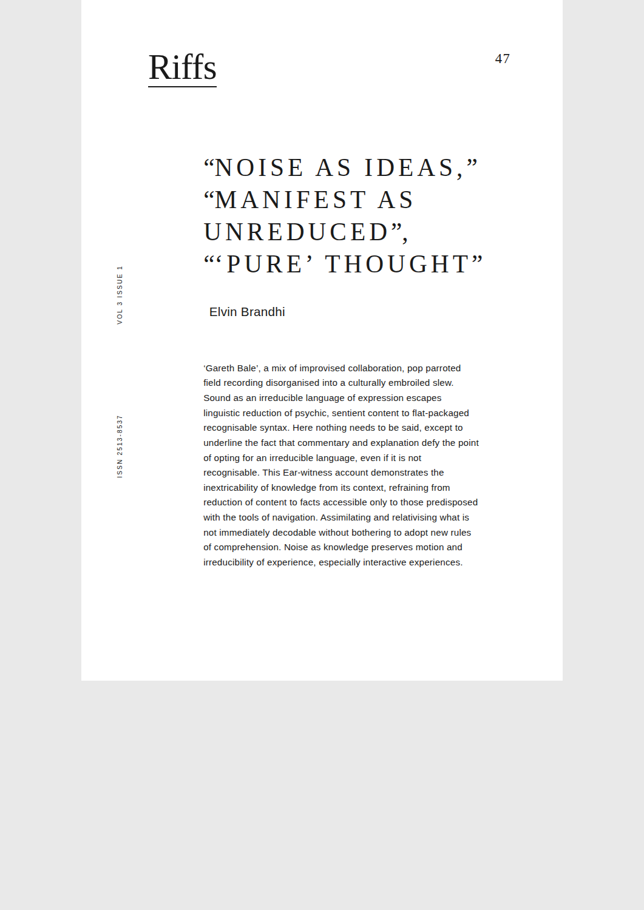Riffs
47
VOL 3 ISSUE 1 ISSN 2513-8537
“Noise as Ideas,” “Manifest as Unreduced”, “‘Pure’ Thought”
Elvin Brandhi
‘Gareth Bale’, a mix of improvised collaboration, pop parroted field recording disorganised into a culturally embroiled slew. Sound as an irreducible language of expression escapes linguistic reduction of psychic, sentient content to flat-packaged recognisable syntax. Here nothing needs to be said, except to underline the fact that commentary and explanation defy the point of opting for an irreducible language, even if it is not recognisable. This Ear-witness account demonstrates the inextricability of knowledge from its context, refraining from reduction of content to facts accessible only to those predisposed with the tools of navigation. Assimilating and relativising what is not immediately decodable without bothering to adopt new rules of comprehension. Noise as knowledge preserves motion and irreducibility of experience, especially interactive experiences.